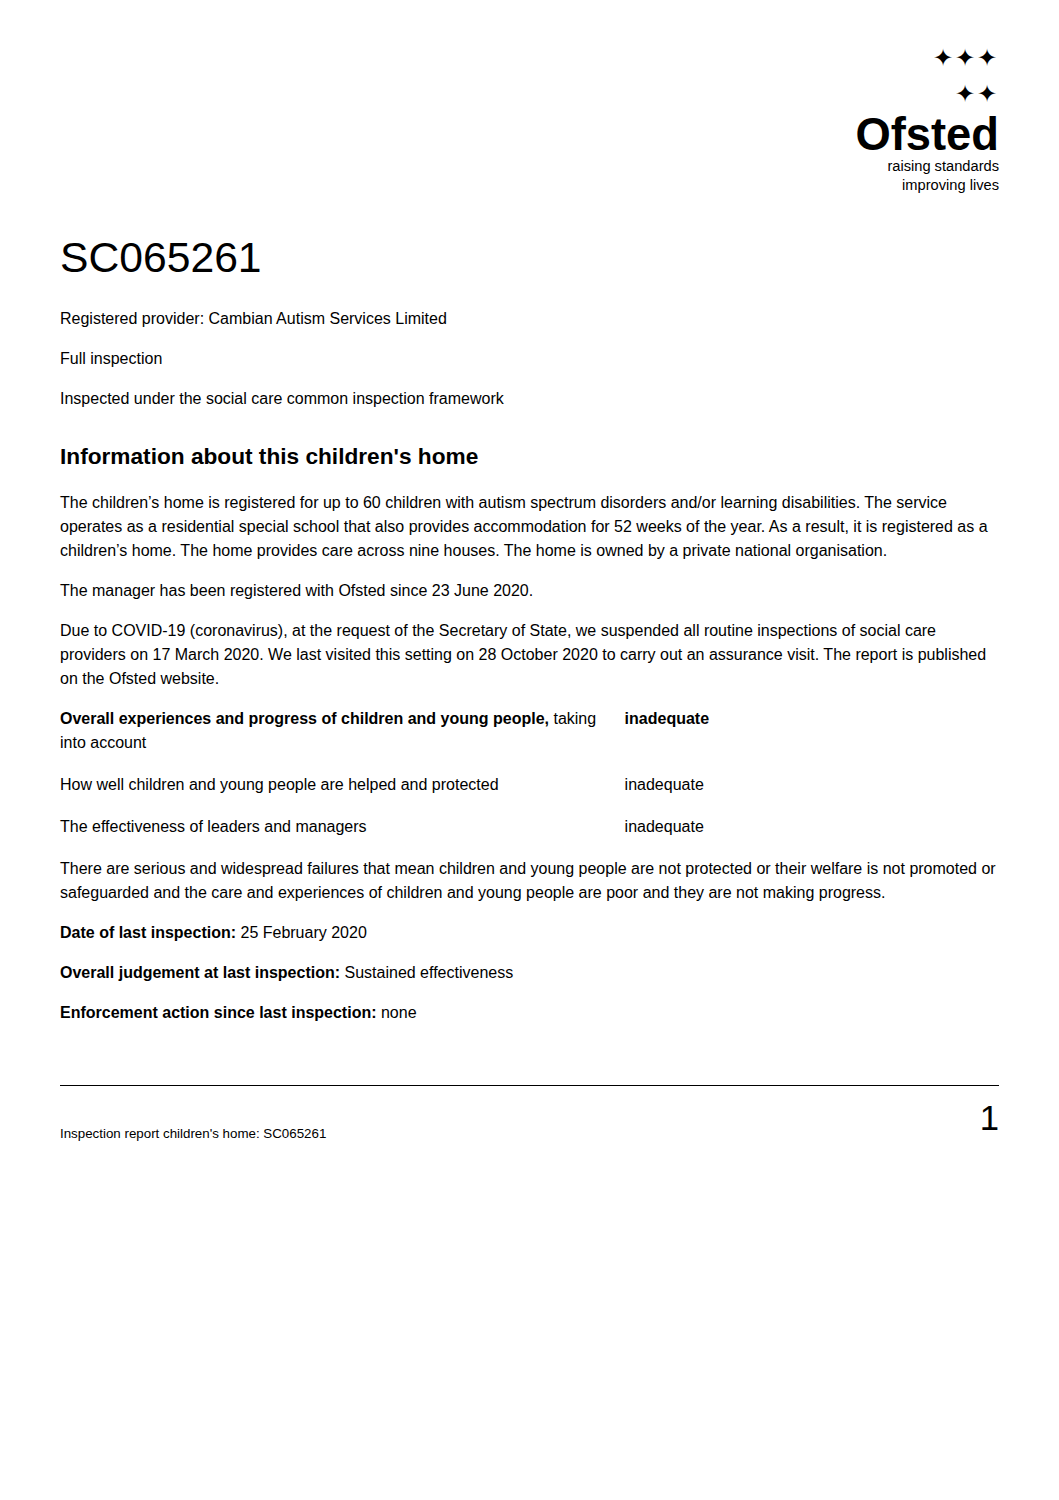✦✦✦
✦✦
Ofsted
raising standards
improving lives
SC065261
Registered provider: Cambian Autism Services Limited
Full inspection
Inspected under the social care common inspection framework
Information about this children's home
The children’s home is registered for up to 60 children with autism spectrum disorders and/or learning disabilities. The service operates as a residential special school that also provides accommodation for 52 weeks of the year. As a result, it is registered as a children’s home. The home provides care across nine houses. The home is owned by a private national organisation.
The manager has been registered with Ofsted since 23 June 2020.
Due to COVID-19 (coronavirus), at the request of the Secretary of State, we suspended all routine inspections of social care providers on 17 March 2020. We last visited this setting on 28 October 2020 to carry out an assurance visit. The report is published on the Ofsted website.
Overall experiences and progress of children and young people, taking into account
inadequate
How well children and young people are helped and protected
inadequate
The effectiveness of leaders and managers
inadequate
There are serious and widespread failures that mean children and young people are not protected or their welfare is not promoted or safeguarded and the care and experiences of children and young people are poor and they are not making progress.
Date of last inspection: 25 February 2020
Overall judgement at last inspection: Sustained effectiveness
Enforcement action since last inspection: none
Inspection report children's home: SC065261
1